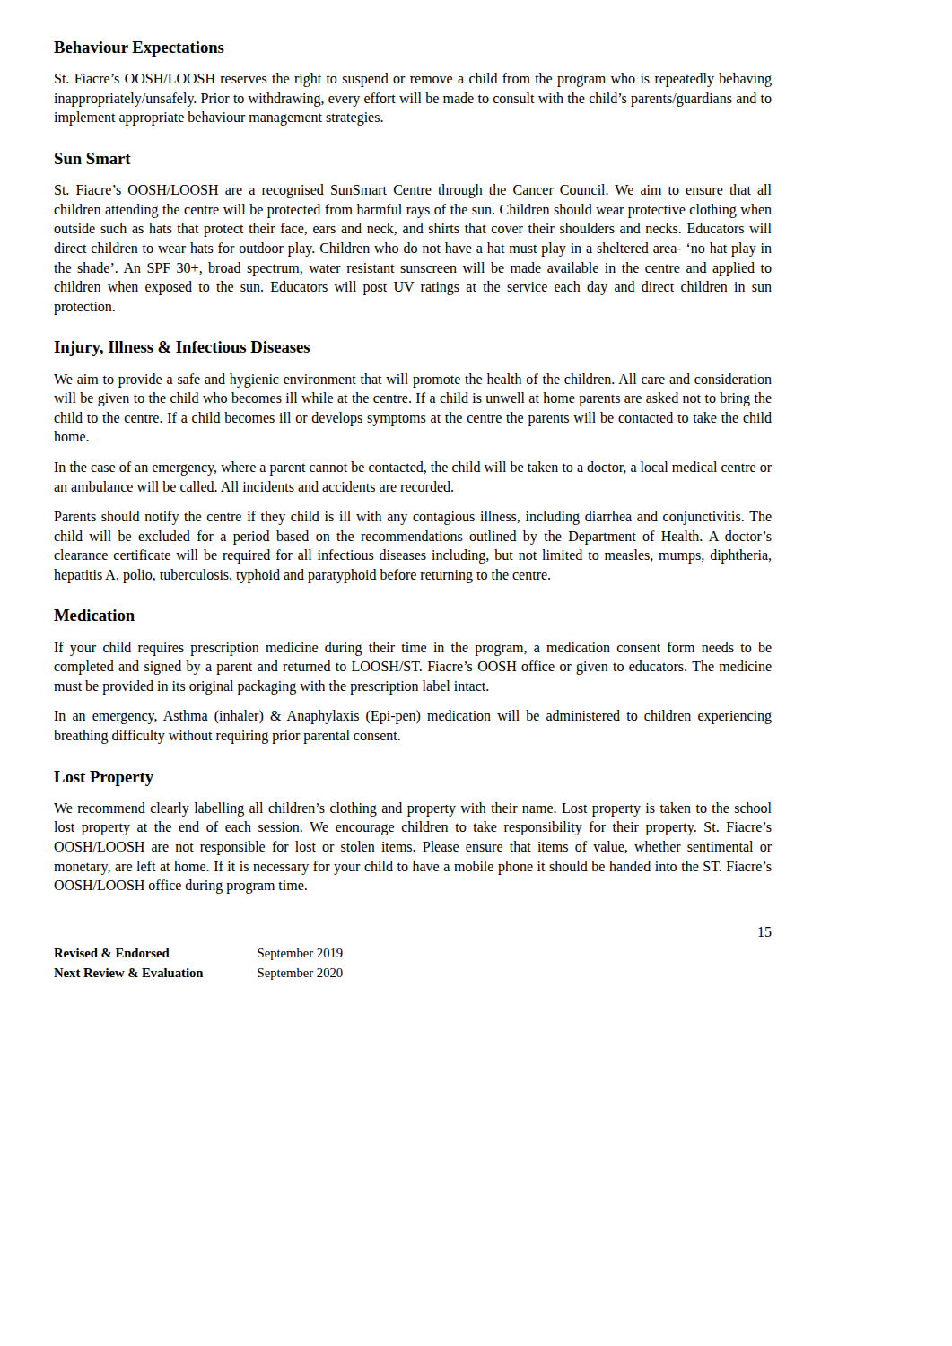Behaviour Expectations
St. Fiacre’s OOSH/LOOSH reserves the right to suspend or remove a child from the program who is repeatedly behaving inappropriately/unsafely. Prior to withdrawing, every effort will be made to consult with the child’s parents/guardians and to implement appropriate behaviour management strategies.
Sun Smart
St. Fiacre’s OOSH/LOOSH are a recognised SunSmart Centre through the Cancer Council. We aim to ensure that all children attending the centre will be protected from harmful rays of the sun. Children should wear protective clothing when outside such as hats that protect their face, ears and neck, and shirts that cover their shoulders and necks. Educators will direct children to wear hats for outdoor play. Children who do not have a hat must play in a sheltered area- ‘no hat play in the shade’. An SPF 30+, broad spectrum, water resistant sunscreen will be made available in the centre and applied to children when exposed to the sun. Educators will post UV ratings at the service each day and direct children in sun protection.
Injury, Illness & Infectious Diseases
We aim to provide a safe and hygienic environment that will promote the health of the children. All care and consideration will be given to the child who becomes ill while at the centre. If a child is unwell at home parents are asked not to bring the child to the centre. If a child becomes ill or develops symptoms at the centre the parents will be contacted to take the child home.
In the case of an emergency, where a parent cannot be contacted, the child will be taken to a doctor, a local medical centre or an ambulance will be called. All incidents and accidents are recorded.
Parents should notify the centre if they child is ill with any contagious illness, including diarrhea and conjunctivitis. The child will be excluded for a period based on the recommendations outlined by the Department of Health. A doctor’s clearance certificate will be required for all infectious diseases including, but not limited to measles, mumps, diphtheria, hepatitis A, polio, tuberculosis, typhoid and paratyphoid before returning to the centre.
Medication
If your child requires prescription medicine during their time in the program, a medication consent form needs to be completed and signed by a parent and returned to LOOSH/ST. Fiacre’s OOSH office or given to educators. The medicine must be provided in its original packaging with the prescription label intact.
In an emergency, Asthma (inhaler) & Anaphylaxis (Epi-pen) medication will be administered to children experiencing breathing difficulty without requiring prior parental consent.
Lost Property
We recommend clearly labelling all children’s clothing and property with their name. Lost property is taken to the school lost property at the end of each session. We encourage children to take responsibility for their property. St. Fiacre’s OOSH/LOOSH are not responsible for lost or stolen items. Please ensure that items of value, whether sentimental or monetary, are left at home. If it is necessary for your child to have a mobile phone it should be handed into the ST. Fiacre’s OOSH/LOOSH office during program time.
15
| Revised & Endorsed | September 2019 |
| Next Review & Evaluation | September 2020 |